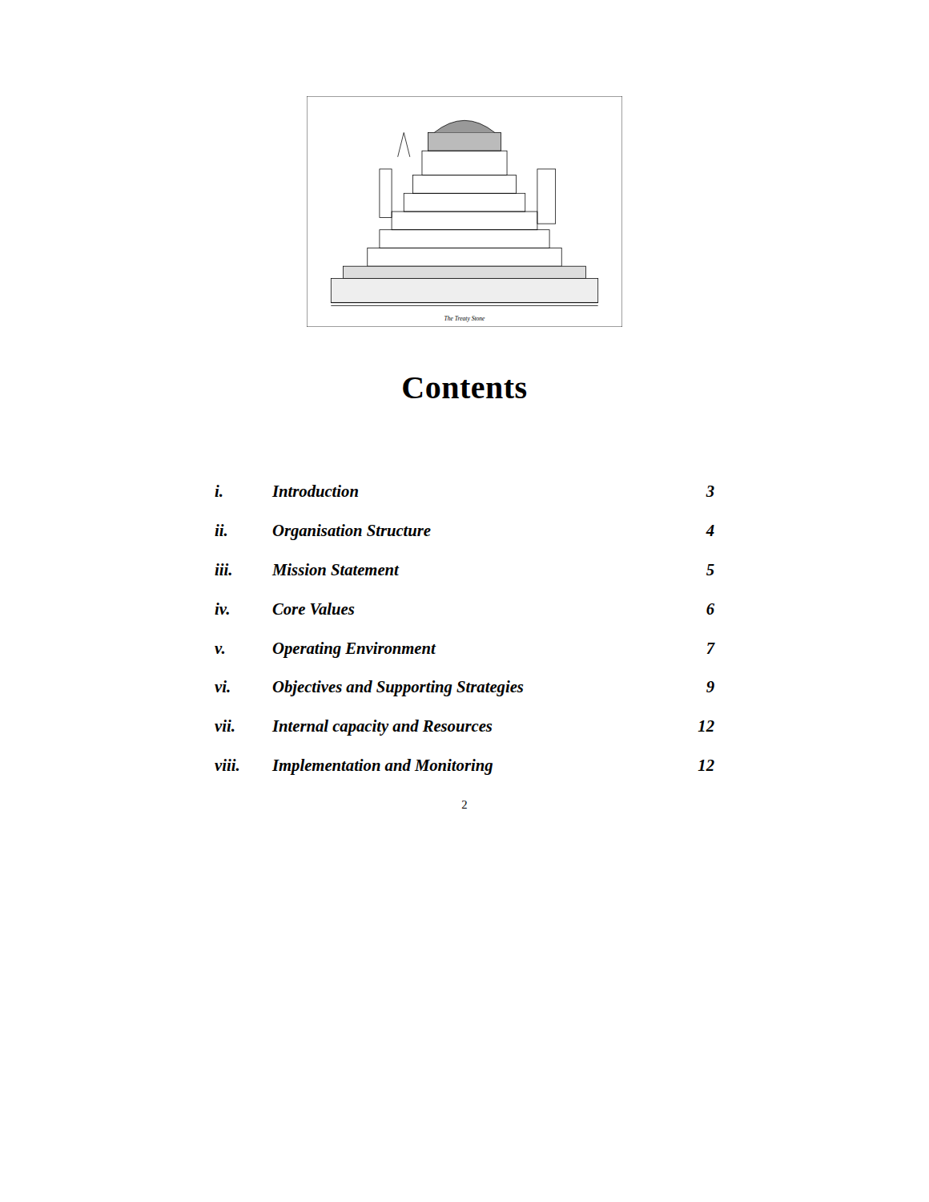Contents
| i. | Introduction | 3 |
| ii. | Organisation Structure | 4 |
| iii. | Mission Statement | 5 |
| iv. | Core Values | 6 |
| v. | Operating Environment | 7 |
| vi. | Objectives and Supporting Strategies | 9 |
| vii. | Internal capacity and Resources | 12 |
| viii. | Implementation and Monitoring | 12 |
2